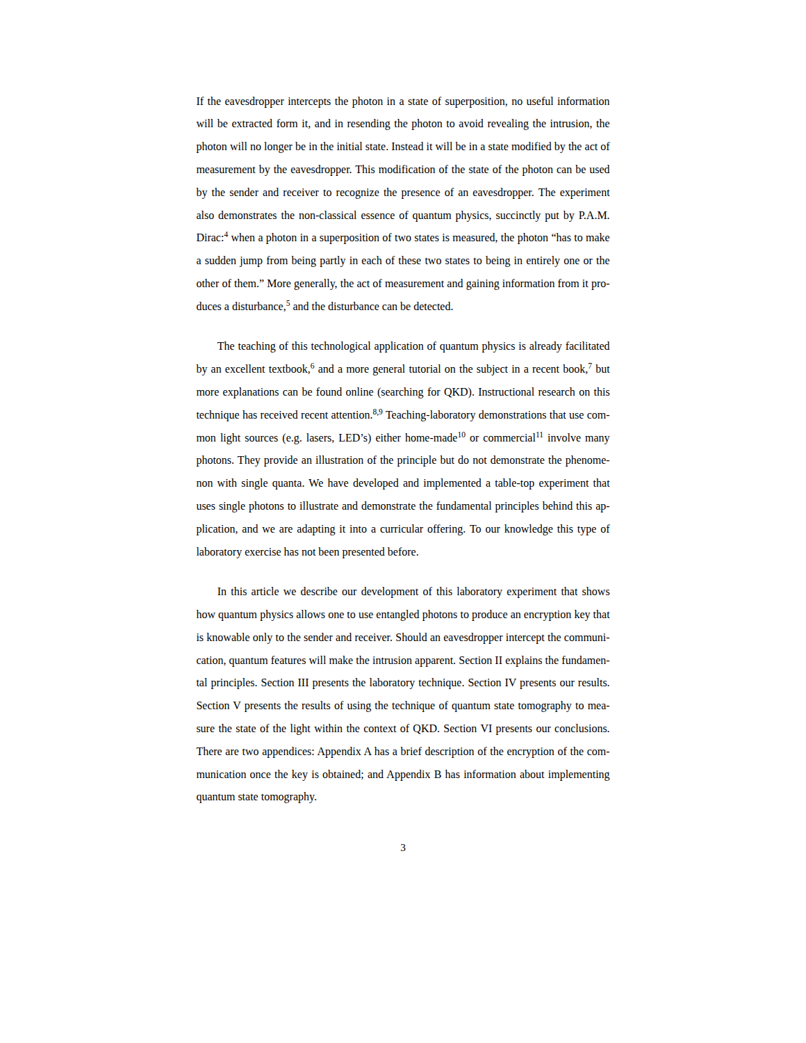If the eavesdropper intercepts the photon in a state of superposition, no useful information will be extracted form it, and in resending the photon to avoid revealing the intrusion, the photon will no longer be in the initial state. Instead it will be in a state modified by the act of measurement by the eavesdropper. This modification of the state of the photon can be used by the sender and receiver to recognize the presence of an eavesdropper. The experiment also demonstrates the non-classical essence of quantum physics, succinctly put by P.A.M. Dirac:4 when a photon in a superposition of two states is measured, the photon “has to make a sudden jump from being partly in each of these two states to being in entirely one or the other of them.” More generally, the act of measurement and gaining information from it produces a disturbance,5 and the disturbance can be detected.
The teaching of this technological application of quantum physics is already facilitated by an excellent textbook,6 and a more general tutorial on the subject in a recent book,7 but more explanations can be found online (searching for QKD). Instructional research on this technique has received recent attention.8,9 Teaching-laboratory demonstrations that use common light sources (e.g. lasers, LED’s) either home-made10 or commercial11 involve many photons. They provide an illustration of the principle but do not demonstrate the phenomenon with single quanta. We have developed and implemented a table-top experiment that uses single photons to illustrate and demonstrate the fundamental principles behind this application, and we are adapting it into a curricular offering. To our knowledge this type of laboratory exercise has not been presented before.
In this article we describe our development of this laboratory experiment that shows how quantum physics allows one to use entangled photons to produce an encryption key that is knowable only to the sender and receiver. Should an eavesdropper intercept the communication, quantum features will make the intrusion apparent. Section II explains the fundamental principles. Section III presents the laboratory technique. Section IV presents our results. Section V presents the results of using the technique of quantum state tomography to measure the state of the light within the context of QKD. Section VI presents our conclusions. There are two appendices: Appendix A has a brief description of the encryption of the communication once the key is obtained; and Appendix B has information about implementing quantum state tomography.
3